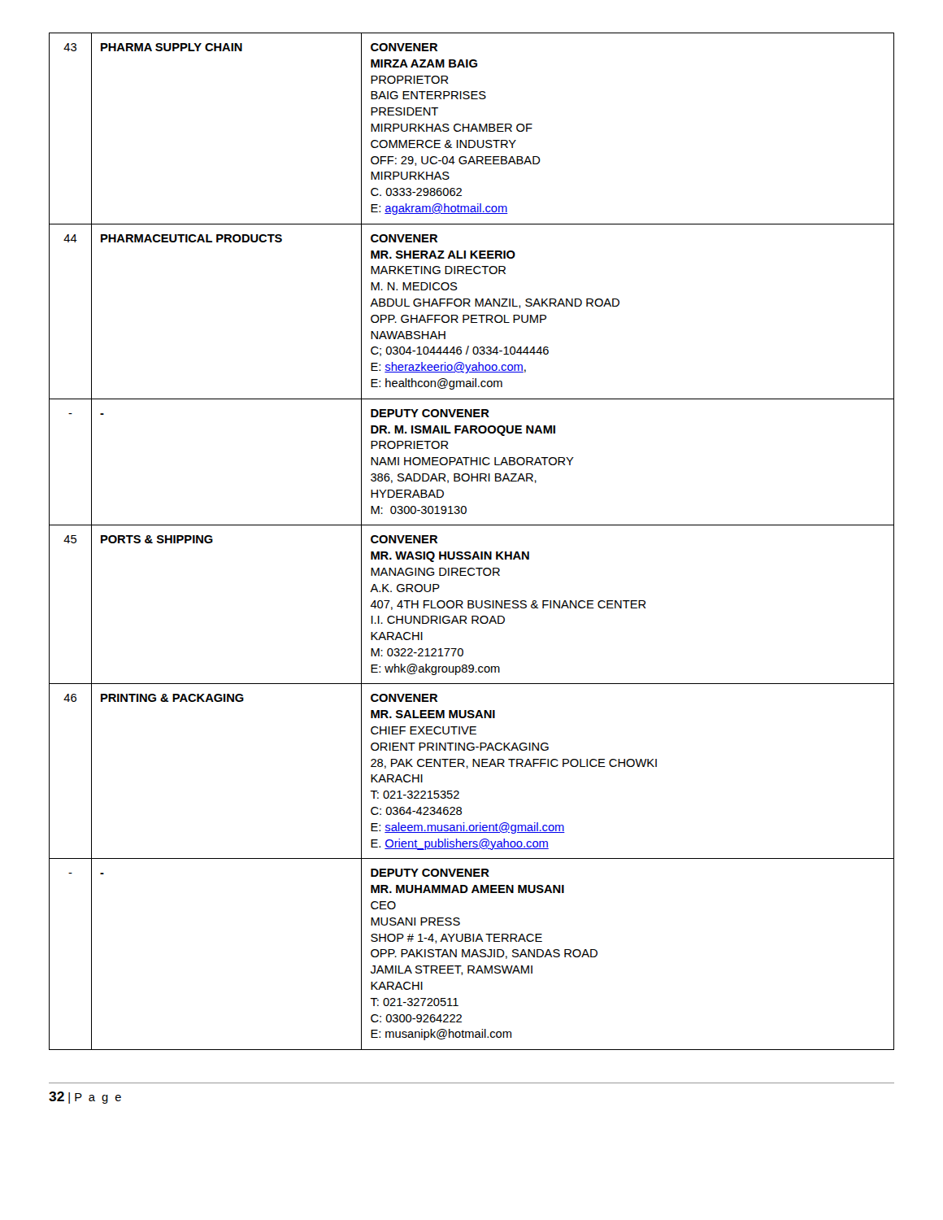| 43 | PHARMA SUPPLY CHAIN | CONVENER MIRZA AZAM BAIG PROPRIETOR BAIG ENTERPRISES PRESIDENT MIRPURKHAS CHAMBER OF COMMERCE & INDUSTRY OFF: 29, UC-04 GAREEBABAD MIRPURKHAS C. 0333-2986062 E: agakram@hotmail.com |
| 44 | PHARMACEUTICAL PRODUCTS | CONVENER MR. SHERAZ ALI KEERIO MARKETING DIRECTOR M. N. MEDICOS ABDUL GHAFFOR MANZIL, SAKRAND ROAD OPP. GHAFFOR PETROL PUMP NAWABSHAH C; 0304-1044446 / 0334-1044446 E: sherazkeerio@yahoo.com , E: healthcon@gmail.com |
| - | - | DEPUTY CONVENER DR. M. ISMAIL FAROOQUE NAMI PROPRIETOR NAMI HOMEOPATHIC LABORATORY 386, SADDAR, BOHRI BAZAR, HYDERABAD M: 0300-3019130 |
| 45 | PORTS & SHIPPING | CONVENER MR. WASIQ HUSSAIN KHAN MANAGING DIRECTOR A.K. GROUP 407, 4TH FLOOR BUSINESS & FINANCE CENTER I.I. CHUNDRIGAR ROAD KARACHI M: 0322-2121770 E: whk@akgroup89.com |
| 46 | PRINTING & PACKAGING | CONVENER MR. SALEEM MUSANI CHIEF EXECUTIVE ORIENT PRINTING-PACKAGING 28, PAK CENTER, NEAR TRAFFIC POLICE CHOWKI KARACHI T: 021-32215352 C: 0364-4234628 E: saleem.musani.orient@gmail.com E. Orient_publishers@yahoo.com |
| - | - | DEPUTY CONVENER MR. MUHAMMAD AMEEN MUSANI CEO MUSANI PRESS SHOP # 1-4, AYUBIA TERRACE OPP. PAKISTAN MASJID, SANDAS ROAD JAMILA STREET, RAMSWAMI KARACHI T: 021-32720511 C: 0300-9264222 E: musanipk@hotmail.com |
32 | P a g e